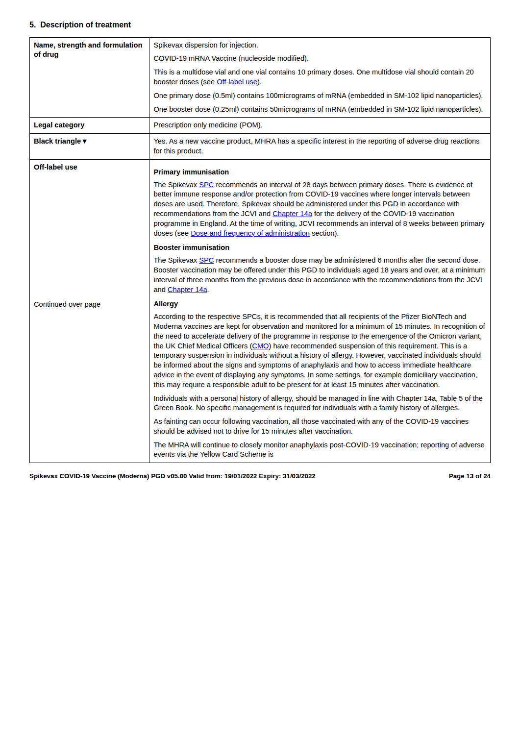5. Description of treatment
| Name, strength and formulation of drug | Spikevax dispersion for injection. COVID-19 mRNA Vaccine (nucleoside modified). This is a multidose vial and one vial contains 10 primary doses. One multidose vial should contain 20 booster doses (see Off-label use ). One primary dose (0.5ml) contains 100micrograms of mRNA (embedded in SM-102 lipid nanoparticles). One booster dose (0.25ml) contains 50micrograms of mRNA (embedded in SM-102 lipid nanoparticles). |
| Legal category | Prescription only medicine (POM). |
| Black triangle ▼ | Yes. As a new vaccine product, MHRA has a specific interest in the reporting of adverse drug reactions for this product. |
| Off-label use Continued over page | Primary immunisation The Spikevax SPC recommends an interval of 28 days between primary doses. There is evidence of better immune response and/or protection from COVID-19 vaccines where longer intervals between doses are used. Therefore, Spikevax should be administered under this PGD in accordance with recommendations from the JCVI and Chapter 14a for the delivery of the COVID-19 vaccination programme in England. At the time of writing, JCVI recommends an interval of 8 weeks between primary doses (see Dose and frequency of administration section). Booster immunisation The Spikevax SPC recommends a booster dose may be administered 6 months after the second dose. Booster vaccination may be offered under this PGD to individuals aged 18 years and over, at a minimum interval of three months from the previous dose in accordance with the recommendations from the JCVI and Chapter 14a . Allergy According to the respective SPCs, it is recommended that all recipients of the Pfizer BioNTech and Moderna vaccines are kept for observation and monitored for a minimum of 15 minutes. In recognition of the need to accelerate delivery of the programme in response to the emergence of the Omicron variant, the UK Chief Medical Officers ( CMO ) have recommended suspension of this requirement. This is a temporary suspension in individuals without a history of allergy. However, vaccinated individuals should be informed about the signs and symptoms of anaphylaxis and how to access immediate healthcare advice in the event of displaying any symptoms. In some settings, for example domiciliary vaccination, this may require a responsible adult to be present for at least 15 minutes after vaccination. Individuals with a personal history of allergy, should be managed in line with Chapter 14a, Table 5 of the Green Book. No specific management is required for individuals with a family history of allergies. As fainting can occur following vaccination, all those vaccinated with any of the COVID-19 vaccines should be advised not to drive for 15 minutes after vaccination. The MHRA will continue to closely monitor anaphylaxis post-COVID-19 vaccination; reporting of adverse events via the Yellow Card Scheme is |
Spikevax COVID-19 Vaccine (Moderna) PGD v05.00 Valid from: 19/01/2022 Expiry: 31/03/2022 Page 13 of 24